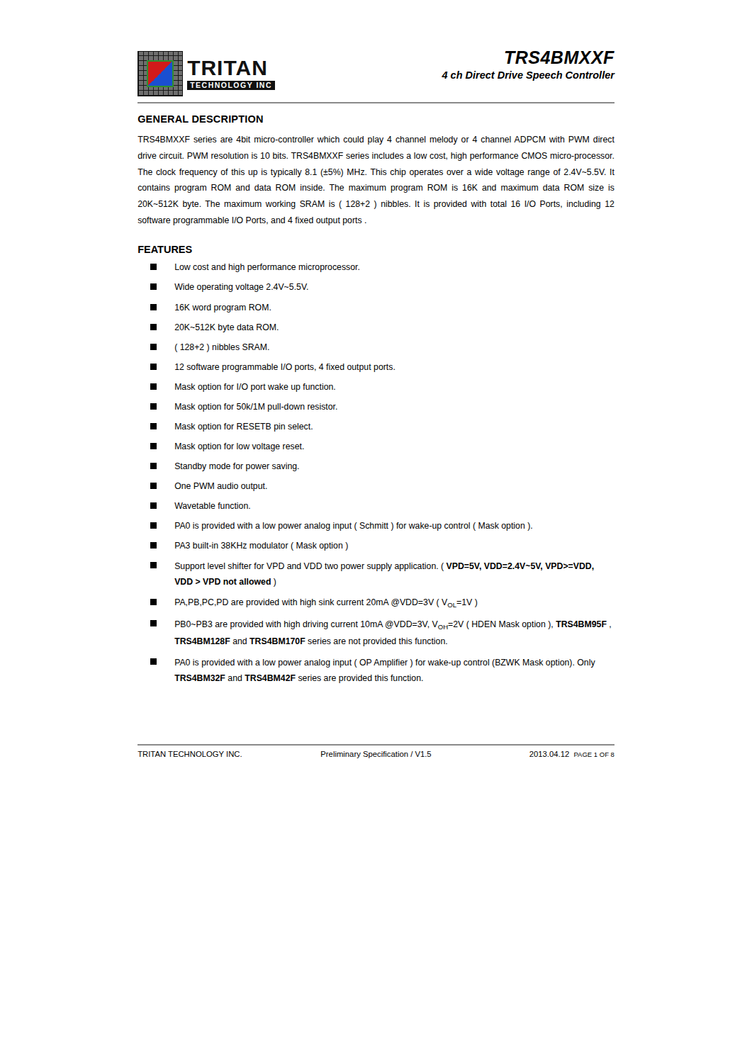TRITAN
TECHNOLOGY INC
TRS4BMXXF
4 ch Direct Drive Speech Controller
GENERAL DESCRIPTION
TRS4BMXXF series are 4bit micro-controller which could play 4 channel melody or 4 channel ADPCM with PWM direct drive circuit. PWM resolution is 10 bits. TRS4BMXXF series includes a low cost, high performance CMOS micro-processor. The clock frequency of this up is typically 8.1 (±5%) MHz. This chip operates over a wide voltage range of 2.4V~5.5V. It contains program ROM and data ROM inside. The maximum program ROM is 16K and maximum data ROM size is 20K~512K byte. The maximum working SRAM is ( 128+2 ) nibbles. It is provided with total 16 I/O Ports, including 12 software programmable I/O Ports, and 4 fixed output ports .
FEATURES
Low cost and high performance microprocessor.
Wide operating voltage 2.4V~5.5V.
16K word program ROM.
20K~512K byte data ROM.
( 128+2 ) nibbles SRAM.
12 software programmable I/O ports, 4 fixed output ports.
Mask option for I/O port wake up function.
Mask option for 50k/1M pull-down resistor.
Mask option for RESETB pin select.
Mask option for low voltage reset.
Standby mode for power saving.
One PWM audio output.
Wavetable function.
PA0 is provided with a low power analog input ( Schmitt ) for wake-up control ( Mask option ).
PA3 built-in 38KHz modulator ( Mask option )
Support level shifter for VPD and VDD two power supply application. ( VPD=5V, VDD=2.4V~5V, VPD>=VDD, VDD > VPD not allowed )
PA,PB,PC,PD are provided with high sink current 20mA @VDD=3V ( VOL=1V )
PB0~PB3 are provided with high driving current 10mA @VDD=3V, VOH=2V ( HDEN Mask option ), TRS4BM95F , TRS4BM128F and TRS4BM170F series are not provided this function.
PA0 is provided with a low power analog input ( OP Amplifier ) for wake-up control (BZWK Mask option). Only TRS4BM32F and TRS4BM42F series are provided this function.
TRITAN TECHNOLOGY INC.
Preliminary Specification / V1.5
2013.04.12 PAGE 1 OF 8